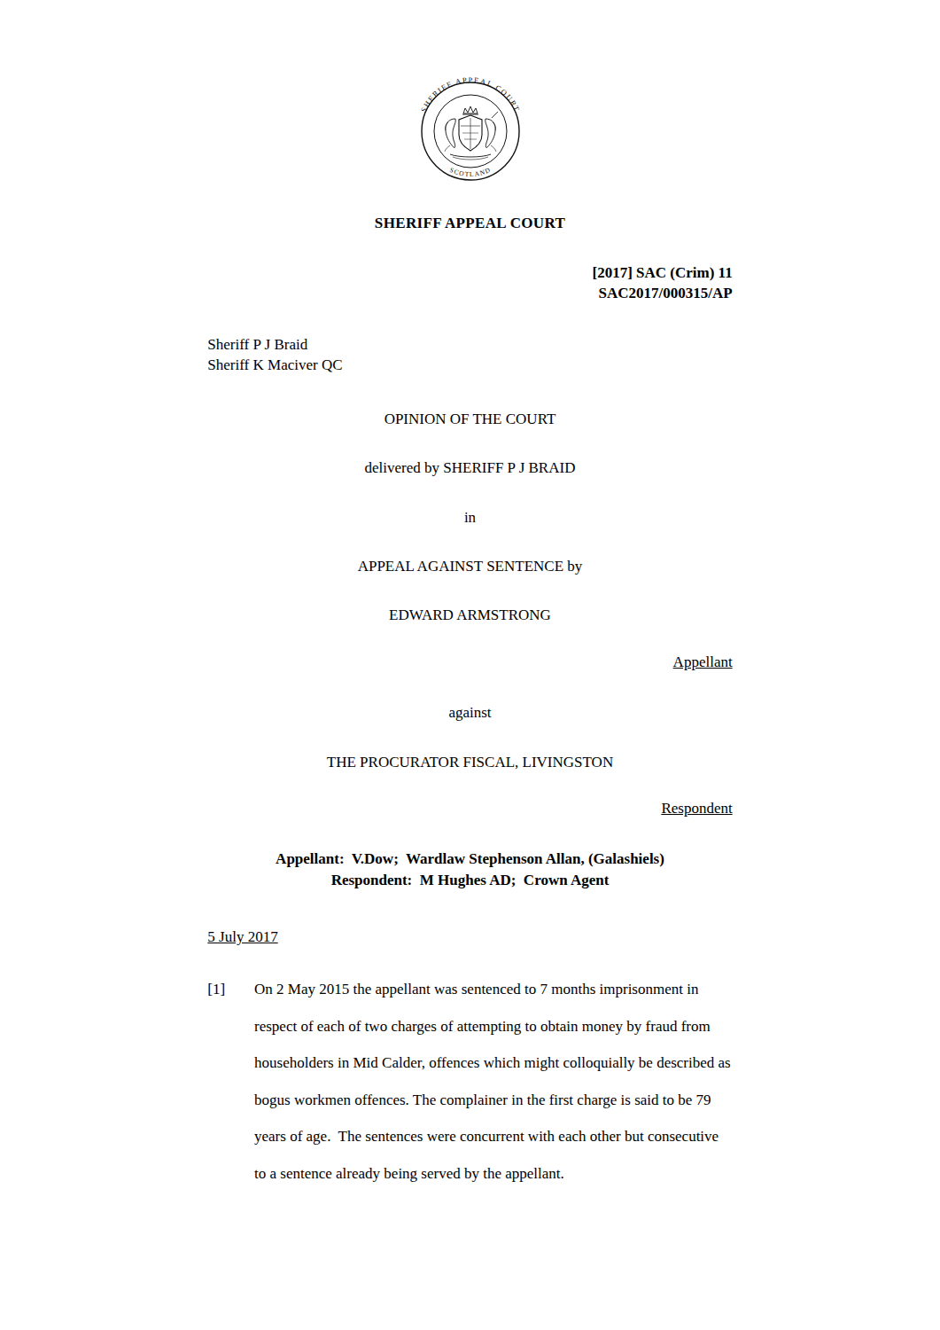SHERIFF APPEAL COURT SCOTLAND
SHERIFF APPEAL COURT
[2017] SAC (Crim) 11
SAC2017/000315/AP
Sheriff P J Braid
Sheriff K Maciver QC
OPINION OF THE COURT
delivered by SHERIFF P J BRAID
in
APPEAL AGAINST SENTENCE by
EDWARD ARMSTRONG
Appellant
against
THE PROCURATOR FISCAL, LIVINGSTON
Respondent
Appellant: V.Dow; Wardlaw Stephenson Allan, (Galashiels)
Respondent: M Hughes AD; Crown Agent
5 July 2017
[1] On 2 May 2015 the appellant was sentenced to 7 months imprisonment in respect of each of two charges of attempting to obtain money by fraud from householders in Mid Calder, offences which might colloquially be described as bogus workmen offences. The complainer in the first charge is said to be 79 years of age. The sentences were concurrent with each other but consecutive to a sentence already being served by the appellant.